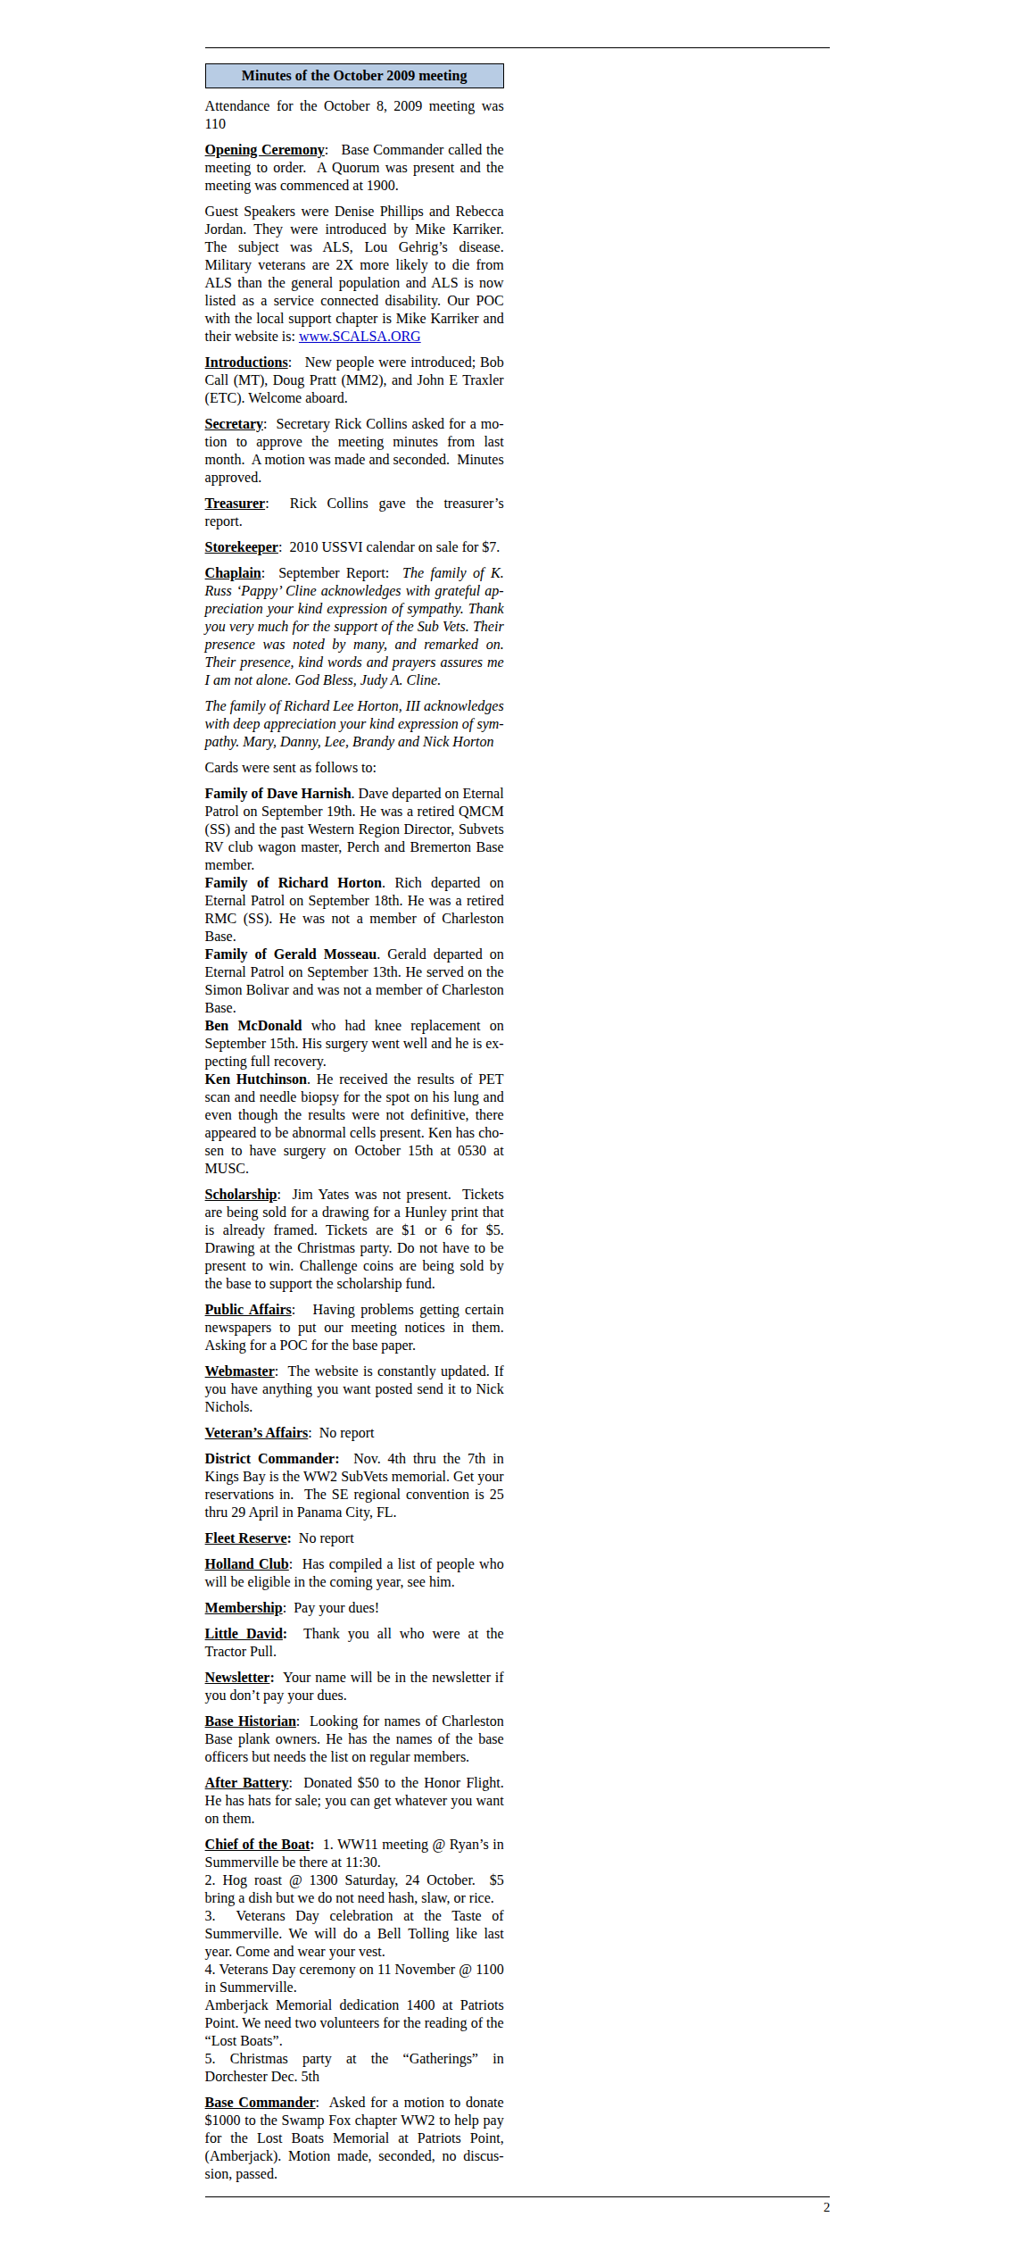Minutes of the October 2009 meeting
Attendance for the October 8, 2009 meeting was 110
Opening Ceremony: Base Commander called the meeting to order. A Quorum was present and the meeting was commenced at 1900.
Guest Speakers were Denise Phillips and Rebecca Jordan. They were introduced by Mike Karriker. The subject was ALS, Lou Gehrig’s disease. Military veterans are 2X more likely to die from ALS than the general population and ALS is now listed as a service connected disability. Our POC with the local support chapter is Mike Karriker and their website is: www.SCALSA.ORG
Introductions: New people were introduced; Bob Call (MT), Doug Pratt (MM2), and John E Traxler (ETC). Welcome aboard.
Secretary: Secretary Rick Collins asked for a motion to approve the meeting minutes from last month. A motion was made and seconded. Minutes approved.
Treasurer: Rick Collins gave the treasurer’s report.
Storekeeper: 2010 USSVI calendar on sale for $7.
Chaplain: September Report: The family of K. Russ ‘Pappy’ Cline acknowledges with grateful appreciation your kind expression of sympathy. Thank you very much for the support of the Sub Vets. Their presence was noted by many, and remarked on. Their presence, kind words and prayers assures me I am not alone. God Bless, Judy A. Cline.
The family of Richard Lee Horton, III acknowledges with deep appreciation your kind expression of sympathy. Mary, Danny, Lee, Brandy and Nick Horton
Cards were sent as follows to:
Family of Dave Harnish. Dave departed on Eternal Patrol on September 19th. He was a retired QMCM (SS) and the past Western Region Director, Subvets RV club wagon master, Perch and Bremerton Base member.
Family of Richard Horton. Rich departed on Eternal Patrol on September 18th. He was a retired RMC (SS). He was not a member of Charleston Base.
Family of Gerald Mosseau. Gerald departed on Eternal Patrol on September 13th. He served on the Simon Bolivar and was not a member of Charleston Base.
Ben McDonald who had knee replacement on September 15th. His surgery went well and he is expecting full recovery.
Ken Hutchinson. He received the results of PET scan and needle biopsy for the spot on his lung and even though the results were not definitive, there appeared to be abnormal cells present. Ken has chosen to have surgery on October 15th at 0530 at MUSC.
Scholarship: Jim Yates was not present. Tickets are being sold for a drawing for a Hunley print that is already framed. Tickets are $1 or 6 for $5. Drawing at the Christmas party. Do not have to be present to win. Challenge coins are being sold by the base to support the scholarship fund.
Public Affairs: Having problems getting certain newspapers to put our meeting notices in them. Asking for a POC for the base paper.
Webmaster: The website is constantly updated. If you have anything you want posted send it to Nick Nichols.
Veteran’s Affairs: No report
District Commander: Nov. 4th thru the 7th in Kings Bay is the WW2 SubVets memorial. Get your reservations in. The SE regional convention is 25 thru 29 April in Panama City, FL.
Fleet Reserve: No report
Holland Club: Has compiled a list of people who will be eligible in the coming year, see him.
Membership: Pay your dues!
Little David: Thank you all who were at the Tractor Pull.
Newsletter: Your name will be in the newsletter if you don’t pay your dues.
Base Historian: Looking for names of Charleston Base plank owners. He has the names of the base officers but needs the list on regular members.
After Battery: Donated $50 to the Honor Flight. He has hats for sale; you can get whatever you want on them.
Chief of the Boat: 1. WW11 meeting @ Ryan’s in Summerville be there at 11:30.
2. Hog roast @ 1300 Saturday, 24 October. $5 bring a dish but we do not need hash, slaw, or rice.
3. Veterans Day celebration at the Taste of Summerville. We will do a Bell Tolling like last year. Come and wear your vest.
4. Veterans Day ceremony on 11 November @ 1100 in Summerville.
Amberjack Memorial dedication 1400 at Patriots Point. We need two volunteers for the reading of the “Lost Boats”.
5. Christmas party at the “Gatherings” in Dorchester Dec. 5th
Base Commander: Asked for a motion to donate $1000 to the Swamp Fox chapter WW2 to help pay for the Lost Boats Memorial at Patriots Point, (Amberjack). Motion made, seconded, no discussion, passed.
2